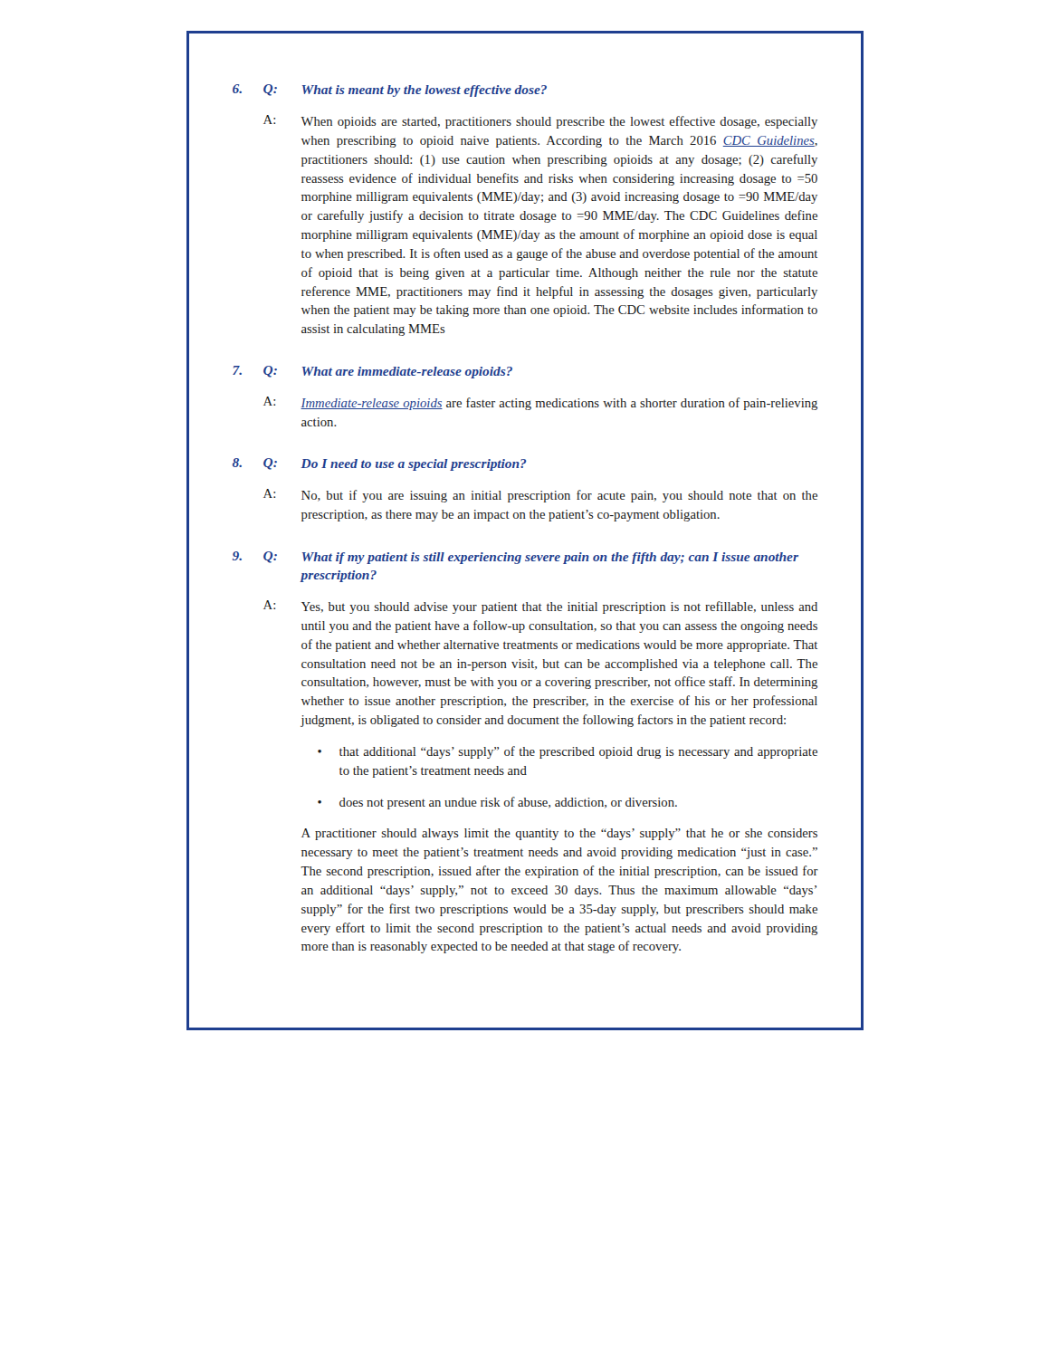6.
Q:
What is meant by the lowest effective dose?
A:
When opioids are started, practitioners should prescribe the lowest effective dosage, especially when prescribing to opioid naive patients. According to the March 2016 CDC Guidelines, practitioners should: (1) use caution when prescribing opioids at any dosage; (2) carefully reassess evidence of individual benefits and risks when considering increasing dosage to =50 morphine milligram equivalents (MME)/day; and (3) avoid increasing dosage to =90 MME/day or carefully justify a decision to titrate dosage to =90 MME/day. The CDC Guidelines define morphine milligram equivalents (MME)/day as the amount of morphine an opioid dose is equal to when prescribed. It is often used as a gauge of the abuse and overdose potential of the amount of opioid that is being given at a particular time. Although neither the rule nor the statute reference MME, practitioners may find it helpful in assessing the dosages given, particularly when the patient may be taking more than one opioid. The CDC website includes information to assist in calculating MMEs
7.
Q:
What are immediate-release opioids?
A:
Immediate-release opioids are faster acting medications with a shorter duration of pain-relieving action.
8.
Q:
Do I need to use a special prescription?
A:
No, but if you are issuing an initial prescription for acute pain, you should note that on the prescription, as there may be an impact on the patient’s co-payment obligation.
9.
Q:
What if my patient is still experiencing severe pain on the fifth day; can I issue another prescription?
A:
Yes, but you should advise your patient that the initial prescription is not refillable, unless and until you and the patient have a follow-up consultation, so that you can assess the ongoing needs of the patient and whether alternative treatments or medications would be more appropriate. That consultation need not be an in-person visit, but can be accomplished via a telephone call. The consultation, however, must be with you or a covering prescriber, not office staff. In determining whether to issue another prescription, the prescriber, in the exercise of his or her professional judgment, is obligated to consider and document the following factors in the patient record:
that additional “days’ supply” of the prescribed opioid drug is necessary and appropriate to the patient’s treatment needs and
does not present an undue risk of abuse, addiction, or diversion.
A practitioner should always limit the quantity to the “days’ supply” that he or she considers necessary to meet the patient’s treatment needs and avoid providing medication “just in case.” The second prescription, issued after the expiration of the initial prescription, can be issued for an additional “days’ supply,” not to exceed 30 days. Thus the maximum allowable “days’ supply” for the first two prescriptions would be a 35-day supply, but prescribers should make every effort to limit the second prescription to the patient’s actual needs and avoid providing more than is reasonably expected to be needed at that stage of recovery.